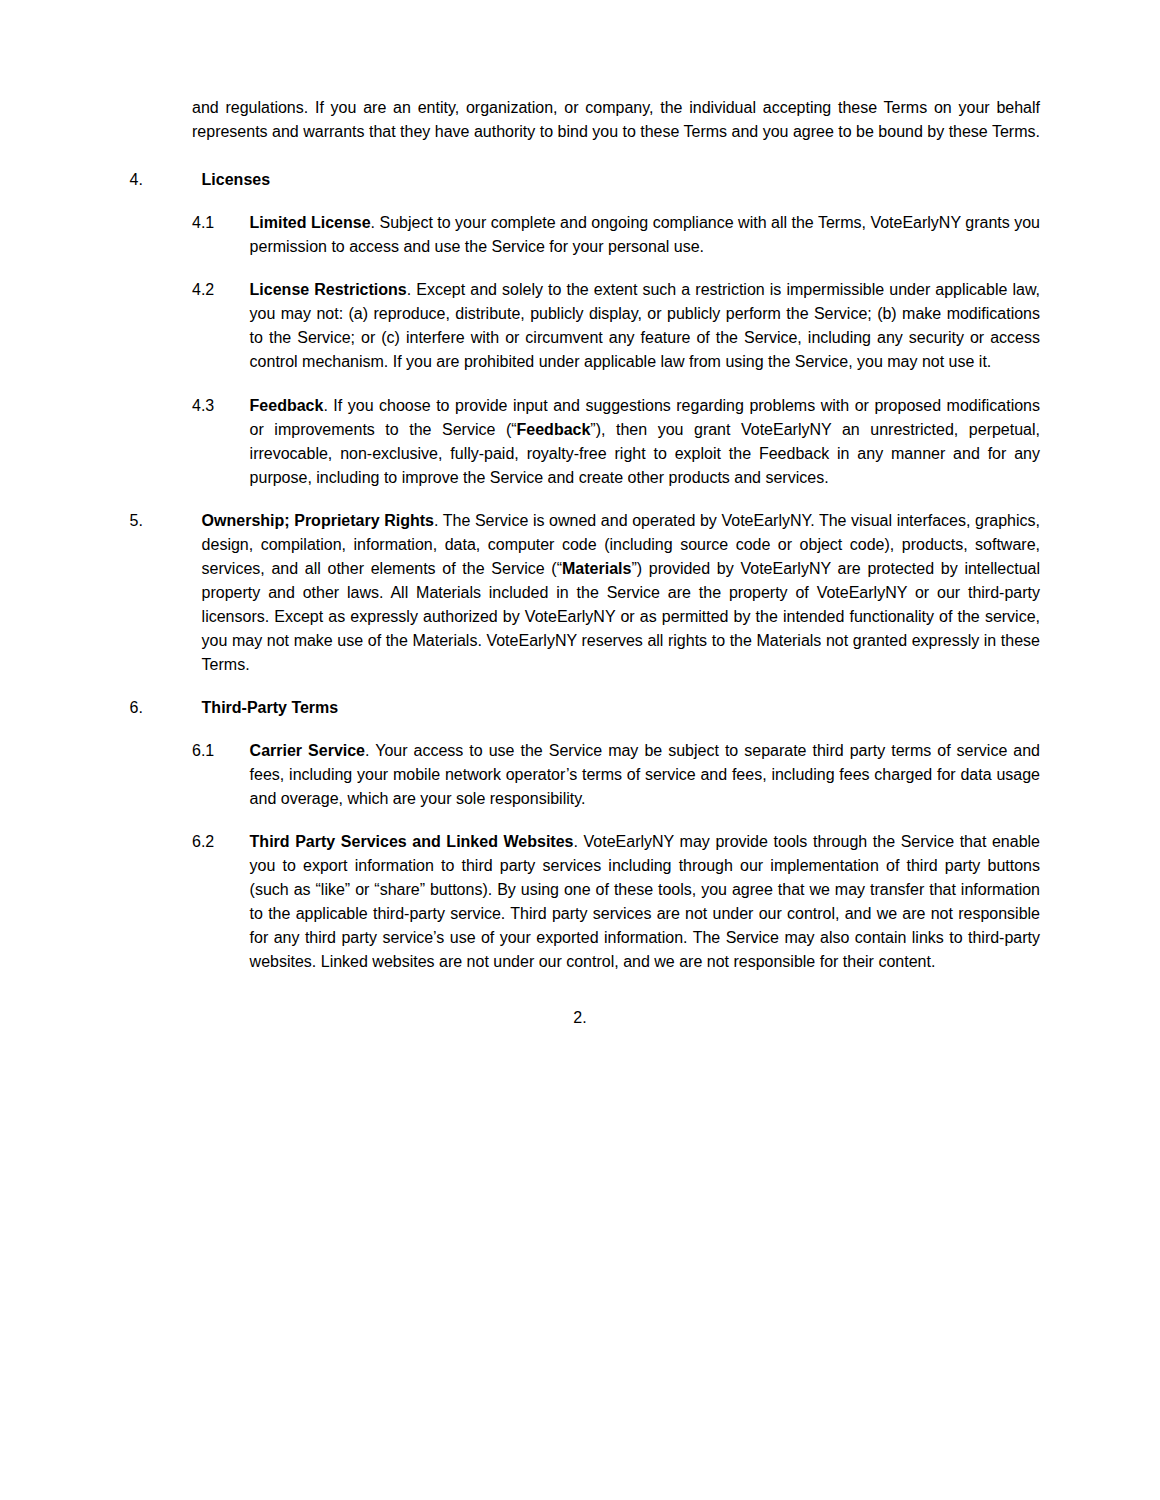and regulations. If you are an entity, organization, or company, the individual accepting these Terms on your behalf represents and warrants that they have authority to bind you to these Terms and you agree to be bound by these Terms.
4.
Licenses
4.1
Limited License. Subject to your complete and ongoing compliance with all the Terms, VoteEarlyNY grants you permission to access and use the Service for your personal use.
4.2
License Restrictions. Except and solely to the extent such a restriction is impermissible under applicable law, you may not: (a) reproduce, distribute, publicly display, or publicly perform the Service; (b) make modifications to the Service; or (c) interfere with or circumvent any feature of the Service, including any security or access control mechanism. If you are prohibited under applicable law from using the Service, you may not use it.
4.3
Feedback. If you choose to provide input and suggestions regarding problems with or proposed modifications or improvements to the Service (“Feedback”), then you grant VoteEarlyNY an unrestricted, perpetual, irrevocable, non-exclusive, fully-paid, royalty-free right to exploit the Feedback in any manner and for any purpose, including to improve the Service and create other products and services.
5.
Ownership; Proprietary Rights. The Service is owned and operated by VoteEarlyNY. The visual interfaces, graphics, design, compilation, information, data, computer code (including source code or object code), products, software, services, and all other elements of the Service (“Materials”) provided by VoteEarlyNY are protected by intellectual property and other laws. All Materials included in the Service are the property of VoteEarlyNY or our third-party licensors. Except as expressly authorized by VoteEarlyNY or as permitted by the intended functionality of the service, you may not make use of the Materials. VoteEarlyNY reserves all rights to the Materials not granted expressly in these Terms.
6.
Third-Party Terms
6.1
Carrier Service. Your access to use the Service may be subject to separate third party terms of service and fees, including your mobile network operator’s terms of service and fees, including fees charged for data usage and overage, which are your sole responsibility.
6.2
Third Party Services and Linked Websites. VoteEarlyNY may provide tools through the Service that enable you to export information to third party services including through our implementation of third party buttons (such as “like” or “share” buttons). By using one of these tools, you agree that we may transfer that information to the applicable third-party service. Third party services are not under our control, and we are not responsible for any third party service’s use of your exported information. The Service may also contain links to third-party websites. Linked websites are not under our control, and we are not responsible for their content.
2.